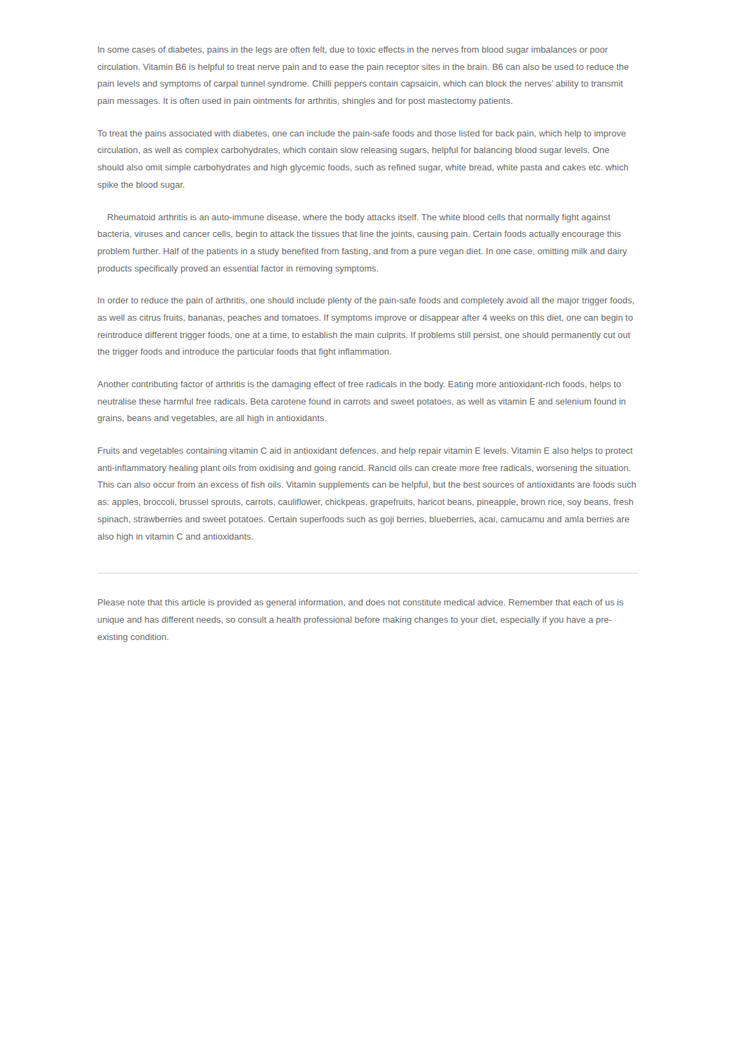In some cases of diabetes, pains in the legs are often felt, due to toxic effects in the nerves from blood sugar imbalances or poor circulation. Vitamin B6 is helpful to treat nerve pain and to ease the pain receptor sites in the brain. B6 can also be used to reduce the pain levels and symptoms of carpal tunnel syndrome. Chilli peppers contain capsaicin, which can block the nerves’ ability to transmit pain messages. It is often used in pain ointments for arthritis, shingles and for post mastectomy patients.
To treat the pains associated with diabetes, one can include the pain-safe foods and those listed for back pain, which help to improve circulation, as well as complex carbohydrates, which contain slow releasing sugars, helpful for balancing blood sugar levels. One should also omit simple carbohydrates and high glycemic foods, such as refined sugar, white bread, white pasta and cakes etc. which spike the blood sugar.
Rheumatoid arthritis is an auto-immune disease, where the body attacks itself. The white blood cells that normally fight against bacteria, viruses and cancer cells, begin to attack the tissues that line the joints, causing pain. Certain foods actually encourage this problem further. Half of the patients in a study benefited from fasting, and from a pure vegan diet. In one case, omitting milk and dairy products specifically proved an essential factor in removing symptoms.
In order to reduce the pain of arthritis, one should include plenty of the pain-safe foods and completely avoid all the major trigger foods, as well as citrus fruits, bananas, peaches and tomatoes. If symptoms improve or disappear after 4 weeks on this diet, one can begin to reintroduce different trigger foods, one at a time, to establish the main culprits. If problems still persist, one should permanently cut out the trigger foods and introduce the particular foods that fight inflammation.
Another contributing factor of arthritis is the damaging effect of free radicals in the body. Eating more antioxidant-rich foods, helps to neutralise these harmful free radicals. Beta carotene found in carrots and sweet potatoes, as well as vitamin E and selenium found in grains, beans and vegetables, are all high in antioxidants.
Fruits and vegetables containing vitamin C aid in antioxidant defences, and help repair vitamin E levels. Vitamin E also helps to protect anti-inflammatory healing plant oils from oxidising and going rancid. Rancid oils can create more free radicals, worsening the situation. This can also occur from an excess of fish oils. Vitamin supplements can be helpful, but the best sources of antioxidants are foods such as: apples, broccoli, brussel sprouts, carrots, cauliflower, chickpeas, grapefruits, haricot beans, pineapple, brown rice, soy beans, fresh spinach, strawberries and sweet potatoes. Certain superfoods such as goji berries, blueberries, acai, camucamu and amla berries are also high in vitamin C and antioxidants.
Please note that this article is provided as general information, and does not constitute medical advice. Remember that each of us is unique and has different needs, so consult a health professional before making changes to your diet, especially if you have a pre-existing condition.